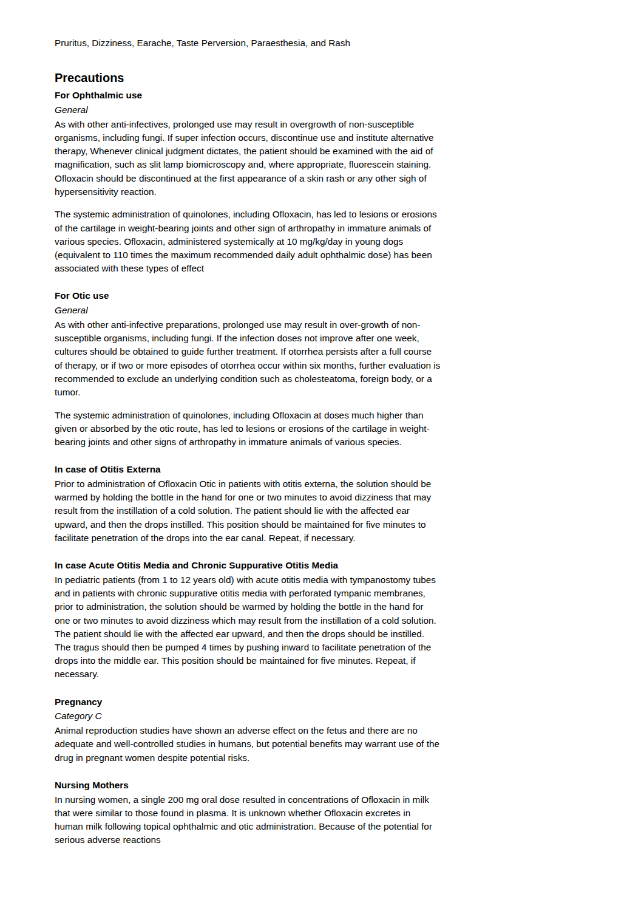Pruritus, Dizziness, Earache, Taste Perversion, Paraesthesia, and Rash
Precautions
For Ophthalmic use
General
As with other anti-infectives, prolonged use may result in overgrowth of non-susceptible organisms, including fungi. If super infection occurs, discontinue use and institute alternative therapy, Whenever clinical judgment dictates, the patient should be examined with the aid of magnification, such as slit lamp biomicroscopy and, where appropriate, fluorescein staining. Ofloxacin should be discontinued at the first appearance of a skin rash or any other sigh of hypersensitivity reaction.
The systemic administration of quinolones, including Ofloxacin, has led to lesions or erosions of the cartilage in weight-bearing joints and other sign of arthropathy in immature animals of various species. Ofloxacin, administered systemically at 10 mg/kg/day in young dogs (equivalent to 110 times the maximum recommended daily adult ophthalmic dose) has been associated with these types of effect
For Otic use
General
As with other anti-infective preparations, prolonged use may result in over-growth of non-susceptible organisms, including fungi. If the infection doses not improve after one week, cultures should be obtained to guide further treatment. If otorrhea persists after a full course of therapy, or if two or more episodes of otorrhea occur within six months, further evaluation is recommended to exclude an underlying condition such as cholesteatoma, foreign body, or a tumor.
The systemic administration of quinolones, including Ofloxacin at doses much higher than given or absorbed by the otic route, has led to lesions or erosions of the cartilage in weight-bearing joints and other signs of arthropathy in immature animals of various species.
In case of Otitis Externa
Prior to administration of Ofloxacin Otic in patients with otitis externa, the solution should be warmed by holding the bottle in the hand for one or two minutes to avoid dizziness that may result from the instillation of a cold solution. The patient should lie with the affected ear upward, and then the drops instilled. This position should be maintained for five minutes to facilitate penetration of the drops into the ear canal. Repeat, if necessary.
In case Acute Otitis Media and Chronic Suppurative Otitis Media
In pediatric patients (from 1 to 12 years old) with acute otitis media with tympanostomy tubes and in patients with chronic suppurative otitis media with perforated tympanic membranes, prior to administration, the solution should be warmed by holding the bottle in the hand for one or two minutes to avoid dizziness which may result from the instillation of a cold solution. The patient should lie with the affected ear upward, and then the drops should be instilled. The tragus should then be pumped 4 times by pushing inward to facilitate penetration of the drops into the middle ear. This position should be maintained for five minutes. Repeat, if necessary.
Pregnancy
Category C
Animal reproduction studies have shown an adverse effect on the fetus and there are no adequate and well-controlled studies in humans, but potential benefits may warrant use of the drug in pregnant women despite potential risks.
Nursing Mothers
In nursing women, a single 200 mg oral dose resulted in concentrations of Ofloxacin in milk that were similar to those found in plasma. It is unknown whether Ofloxacin excretes in human milk following topical ophthalmic and otic administration. Because of the potential for serious adverse reactions